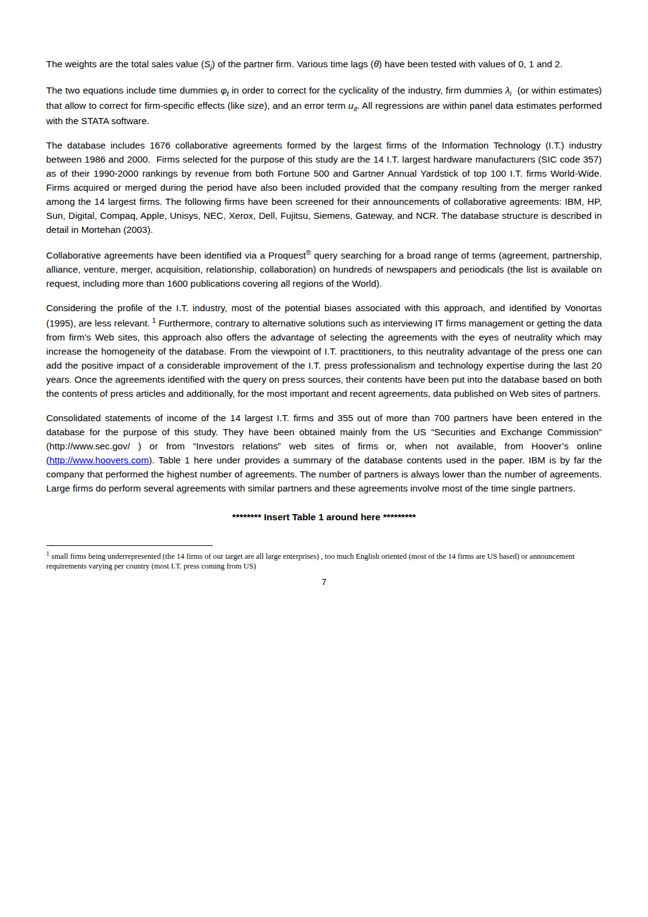The weights are the total sales value (Sj) of the partner firm. Various time lags (θ) have been tested with values of 0, 1 and 2.
The two equations include time dummies φt in order to correct for the cyclicality of the industry, firm dummies λi (or within estimates) that allow to correct for firm-specific effects (like size), and an error term uit. All regressions are within panel data estimates performed with the STATA software.
The database includes 1676 collaborative agreements formed by the largest firms of the Information Technology (I.T.) industry between 1986 and 2000. Firms selected for the purpose of this study are the 14 I.T. largest hardware manufacturers (SIC code 357) as of their 1990-2000 rankings by revenue from both Fortune 500 and Gartner Annual Yardstick of top 100 I.T. firms World-Wide. Firms acquired or merged during the period have also been included provided that the company resulting from the merger ranked among the 14 largest firms. The following firms have been screened for their announcements of collaborative agreements: IBM, HP, Sun, Digital, Compaq, Apple, Unisys, NEC, Xerox, Dell, Fujitsu, Siemens, Gateway, and NCR. The database structure is described in detail in Mortehan (2003).
Collaborative agreements have been identified via a Proquest® query searching for a broad range of terms (agreement, partnership, alliance, venture, merger, acquisition, relationship, collaboration) on hundreds of newspapers and periodicals (the list is available on request, including more than 1600 publications covering all regions of the World).
Considering the profile of the I.T. industry, most of the potential biases associated with this approach, and identified by Vonortas (1995), are less relevant. 1 Furthermore, contrary to alternative solutions such as interviewing IT firms management or getting the data from firm’s Web sites, this approach also offers the advantage of selecting the agreements with the eyes of neutrality which may increase the homogeneity of the database. From the viewpoint of I.T. practitioners, to this neutrality advantage of the press one can add the positive impact of a considerable improvement of the I.T. press professionalism and technology expertise during the last 20 years. Once the agreements identified with the query on press sources, their contents have been put into the database based on both the contents of press articles and additionally, for the most important and recent agreements, data published on Web sites of partners.
Consolidated statements of income of the 14 largest I.T. firms and 355 out of more than 700 partners have been entered in the database for the purpose of this study. They have been obtained mainly from the US “Securities and Exchange Commission” (http://www.sec.gov/ ) or from “Investors relations” web sites of firms or, when not available, from Hoover’s online (http://www.hoovers.com). Table 1 here under provides a summary of the database contents used in the paper. IBM is by far the company that performed the highest number of agreements. The number of partners is always lower than the number of agreements. Large firms do perform several agreements with similar partners and these agreements involve most of the time single partners.
******** Insert Table 1 around here *********
1 small firms being underrepresented (the 14 firms of our target are all large enterprises) , too much English oriented (most of the 14 firms are US based) or announcement requirements varying per country (most I.T. press coming from US)
7